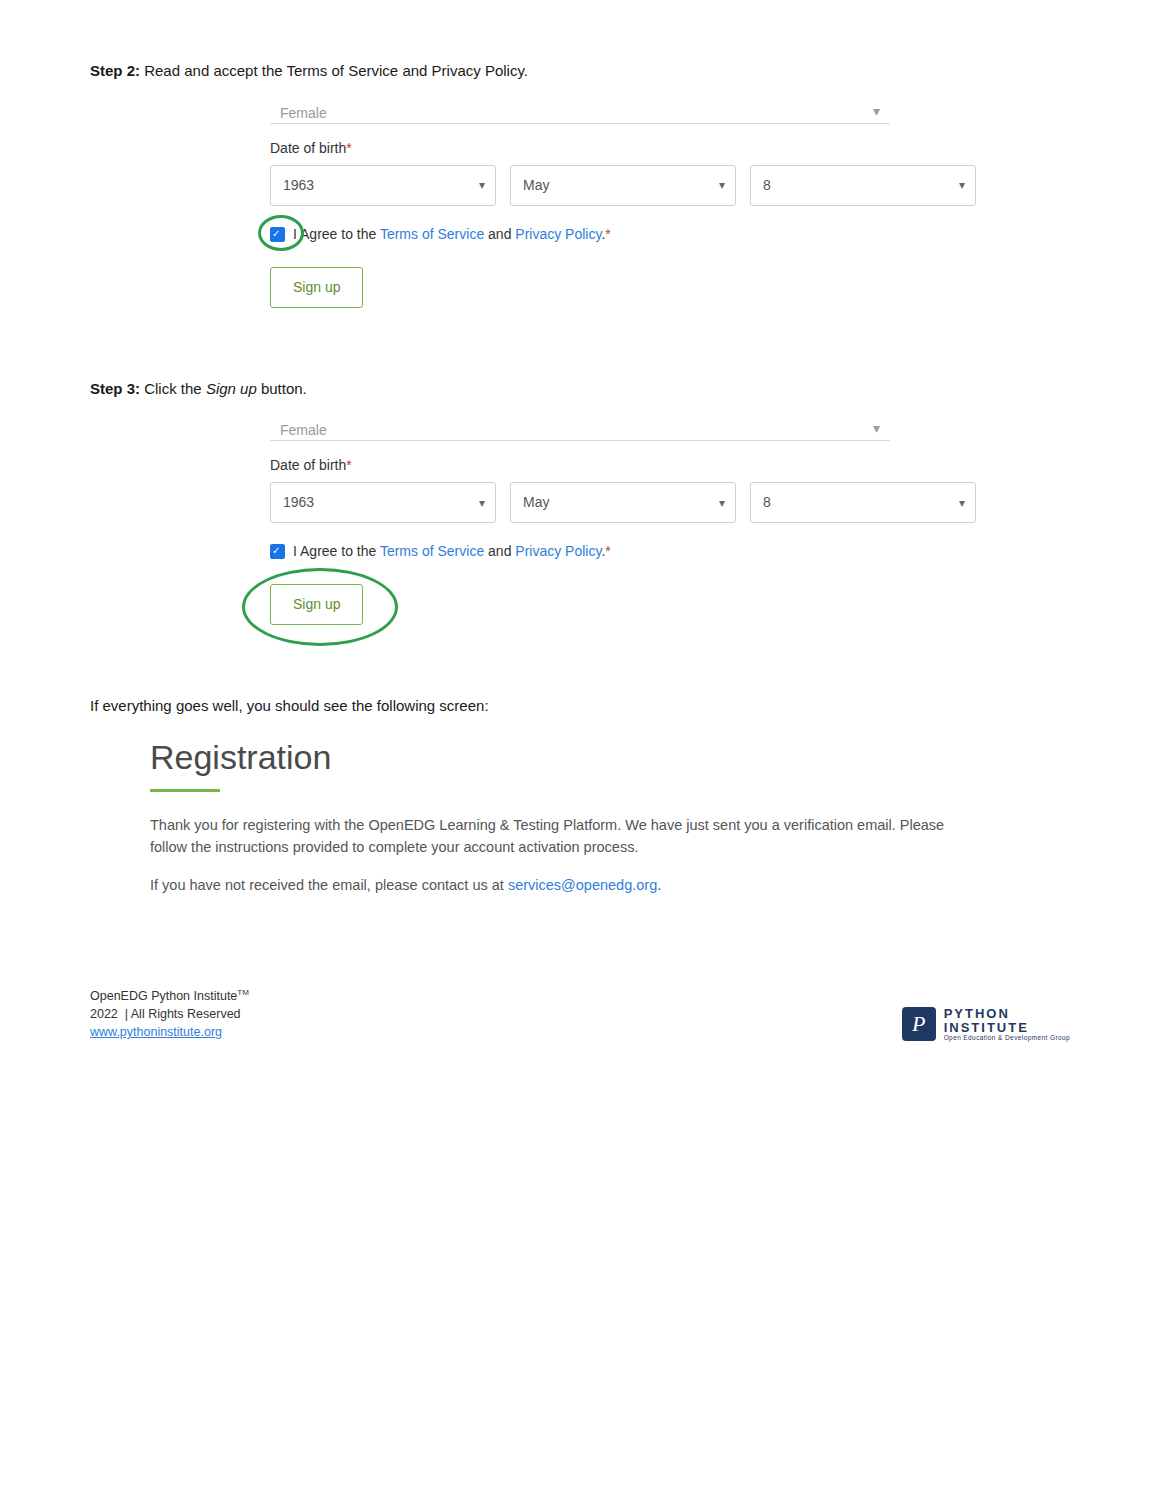Step 2: Read and accept the Terms of Service and Privacy Policy.
Female▾
Date of birth*
1963
May
8
I Agree to the Terms of Service and Privacy Policy.*
Sign up
Step 3: Click the Sign up button.
Female▾
Date of birth*
1963
May
8
I Agree to the Terms of Service and Privacy Policy.*
Sign up
If everything goes well, you should see the following screen:
Registration
Thank you for registering with the OpenEDG Learning & Testing Platform. We have just sent you a verification email. Please follow the instructions provided to complete your account activation process.
If you have not received the email, please contact us at services@openedg.org.
OpenEDG Python InstituteTM
2022 | All Rights Reserved
www.pythoninstitute.org
P
PYTHON
INSTITUTE
Open Education & Development Group